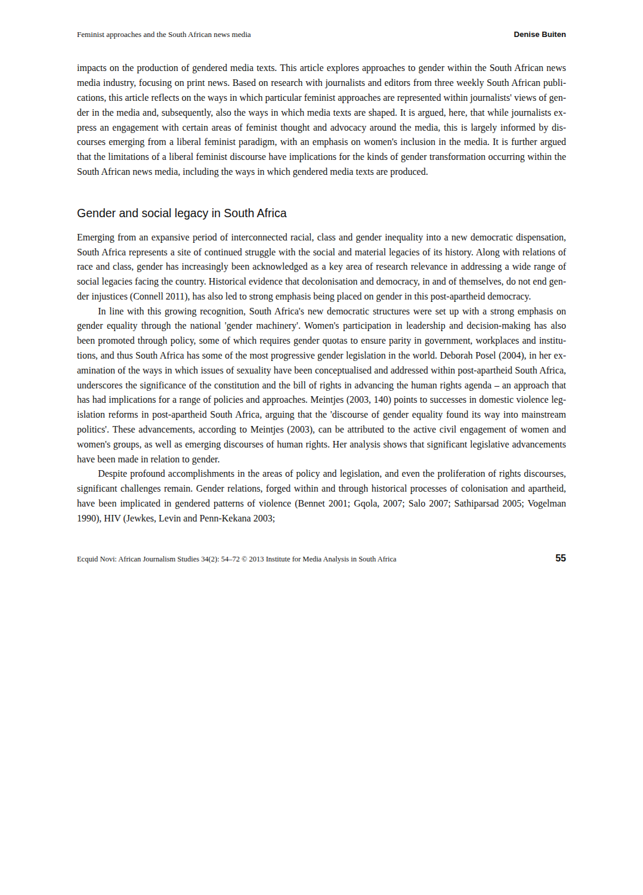Feminist approaches and the South African news media Denise Buiten
impacts on the production of gendered media texts. This article explores approaches to gender within the South African news media industry, focusing on print news. Based on research with journalists and editors from three weekly South African publications, this article reflects on the ways in which particular feminist approaches are represented within journalists' views of gender in the media and, subsequently, also the ways in which media texts are shaped. It is argued, here, that while journalists express an engagement with certain areas of feminist thought and advocacy around the media, this is largely informed by discourses emerging from a liberal feminist paradigm, with an emphasis on women's inclusion in the media. It is further argued that the limitations of a liberal feminist discourse have implications for the kinds of gender transformation occurring within the South African news media, including the ways in which gendered media texts are produced.
Gender and social legacy in South Africa
Emerging from an expansive period of interconnected racial, class and gender inequality into a new democratic dispensation, South Africa represents a site of continued struggle with the social and material legacies of its history. Along with relations of race and class, gender has increasingly been acknowledged as a key area of research relevance in addressing a wide range of social legacies facing the country. Historical evidence that decolonisation and democracy, in and of themselves, do not end gender injustices (Connell 2011), has also led to strong emphasis being placed on gender in this post-apartheid democracy.
In line with this growing recognition, South Africa's new democratic structures were set up with a strong emphasis on gender equality through the national 'gender machinery'. Women's participation in leadership and decision-making has also been promoted through policy, some of which requires gender quotas to ensure parity in government, workplaces and institutions, and thus South Africa has some of the most progressive gender legislation in the world. Deborah Posel (2004), in her examination of the ways in which issues of sexuality have been conceptualised and addressed within post-apartheid South Africa, underscores the significance of the constitution and the bill of rights in advancing the human rights agenda – an approach that has had implications for a range of policies and approaches. Meintjes (2003, 140) points to successes in domestic violence legislation reforms in post-apartheid South Africa, arguing that the 'discourse of gender equality found its way into mainstream politics'. These advancements, according to Meintjes (2003), can be attributed to the active civil engagement of women and women's groups, as well as emerging discourses of human rights. Her analysis shows that significant legislative advancements have been made in relation to gender.
Despite profound accomplishments in the areas of policy and legislation, and even the proliferation of rights discourses, significant challenges remain. Gender relations, forged within and through historical processes of colonisation and apartheid, have been implicated in gendered patterns of violence (Bennet 2001; Gqola, 2007; Salo 2007; Sathiparsad 2005; Vogelman 1990), HIV (Jewkes, Levin and Penn-Kekana 2003;
Ecquid Novi: African Journalism Studies 34(2): 54–72 © 2013 Institute for Media Analysis in South Africa 55